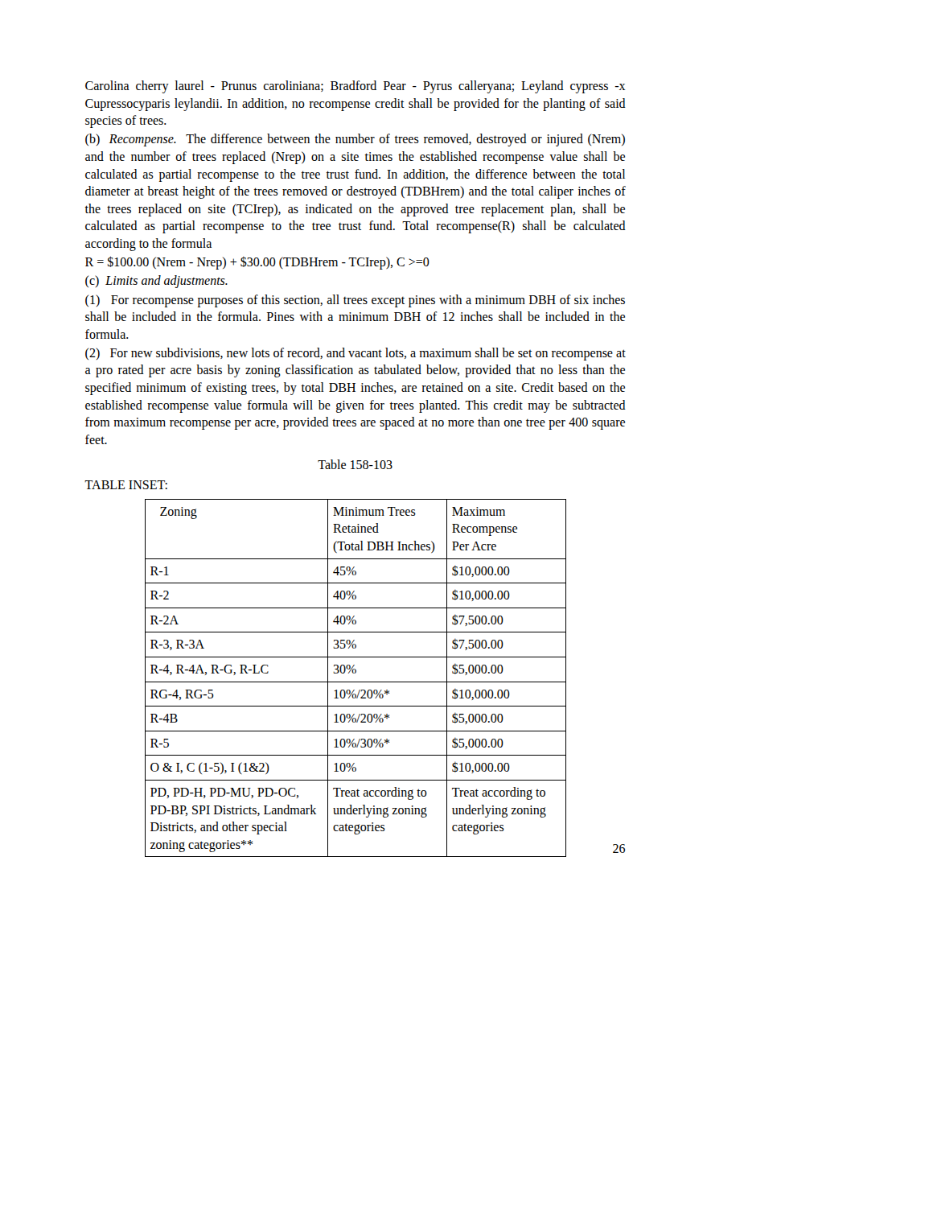Carolina cherry laurel - Prunus caroliniana; Bradford Pear - Pyrus calleryana; Leyland cypress -x Cupressocyparis leylandii. In addition, no recompense credit shall be provided for the planting of said species of trees.
(b) Recompense. The difference between the number of trees removed, destroyed or injured (Nrem) and the number of trees replaced (Nrep) on a site times the established recompense value shall be calculated as partial recompense to the tree trust fund. In addition, the difference between the total diameter at breast height of the trees removed or destroyed (TDBHrem) and the total caliper inches of the trees replaced on site (TCIrep), as indicated on the approved tree replacement plan, shall be calculated as partial recompense to the tree trust fund. Total recompense(R) shall be calculated according to the formula
R = $100.00 (Nrem - Nrep) + $30.00 (TDBHrem - TCIrep), C >=0
(c) Limits and adjustments.
(1) For recompense purposes of this section, all trees except pines with a minimum DBH of six inches shall be included in the formula. Pines with a minimum DBH of 12 inches shall be included in the formula.
(2) For new subdivisions, new lots of record, and vacant lots, a maximum shall be set on recompense at a pro rated per acre basis by zoning classification as tabulated below, provided that no less than the specified minimum of existing trees, by total DBH inches, are retained on a site. Credit based on the established recompense value formula will be given for trees planted. This credit may be subtracted from maximum recompense per acre, provided trees are spaced at no more than one tree per 400 square feet.
Table 158-103
TABLE INSET:
| Zoning | Minimum Trees Retained (Total DBH Inches) | Maximum Recompense Per Acre |
| --- | --- | --- |
| R-1 | 45% | $10,000.00 |
| R-2 | 40% | $10,000.00 |
| R-2A | 40% | $7,500.00 |
| R-3, R-3A | 35% | $7,500.00 |
| R-4, R-4A, R-G, R-LC | 30% | $5,000.00 |
| RG-4, RG-5 | 10%/20%* | $10,000.00 |
| R-4B | 10%/20%* | $5,000.00 |
| R-5 | 10%/30%* | $5,000.00 |
| O & I, C (1-5), I (1&2) | 10% | $10,000.00 |
| PD, PD-H, PD-MU, PD-OC, PD-BP, SPI Districts, Landmark Districts, and other special zoning categories** | Treat according to underlying zoning categories | Treat according to underlying zoning categories |
26